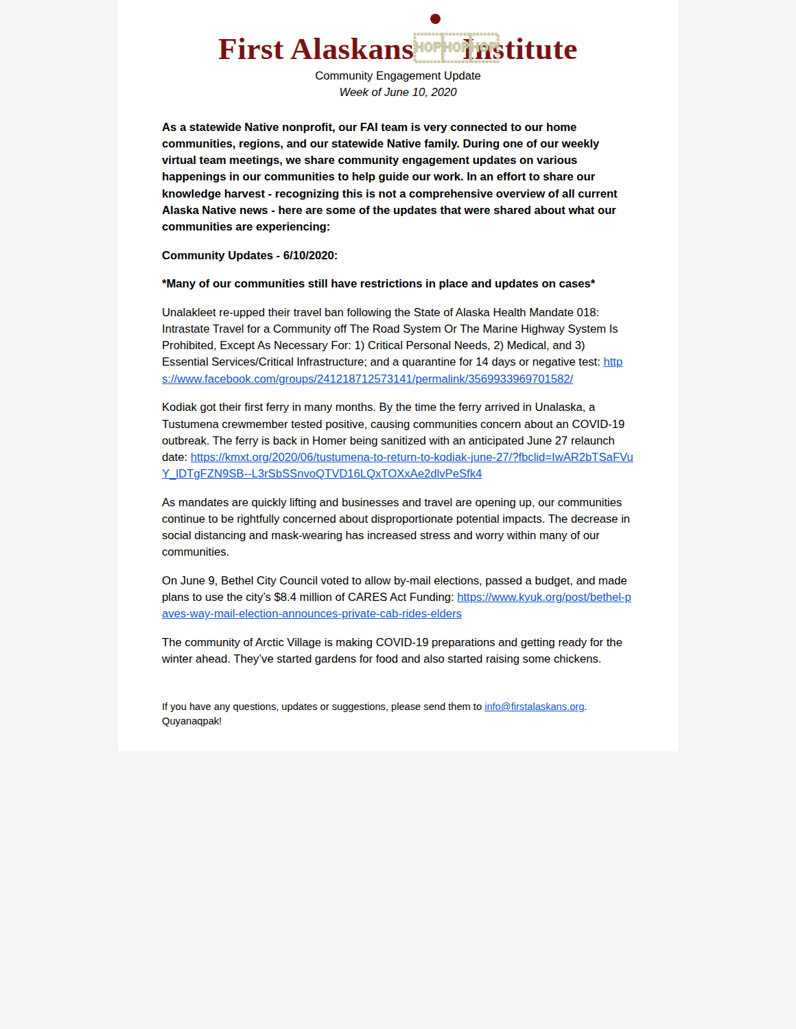First Alaskans Institute
Community Engagement Update Week of June 10, 2020
As a statewide Native nonprofit, our FAI team is very connected to our home communities, regions, and our statewide Native family. During one of our weekly virtual team meetings, we share community engagement updates on various happenings in our communities to help guide our work. In an effort to share our knowledge harvest - recognizing this is not a comprehensive overview of all current Alaska Native news - here are some of the updates that were shared about what our communities are experiencing:
Community Updates - 6/10/2020:
*Many of our communities still have restrictions in place and updates on cases*
Unalakleet re-upped their travel ban following the State of Alaska Health Mandate 018: Intrastate Travel for a Community off The Road System Or The Marine Highway System Is Prohibited, Except As Necessary For: 1) Critical Personal Needs, 2) Medical, and 3) Essential Services/Critical Infrastructure; and a quarantine for 14 days or negative test: https://www.facebook.com/groups/241218712573141/permalink/3569933969701582/
Kodiak got their first ferry in many months. By the time the ferry arrived in Unalaska, a Tustumena crewmember tested positive, causing communities concern about an COVID-19 outbreak. The ferry is back in Homer being sanitized with an anticipated June 27 relaunch date: https://kmxt.org/2020/06/tustumena-to-return-to-kodiak-june-27/?fbclid=IwAR2bTSaFVuY_lDTgFZN9SB--L3rSbSSnvoQTVD16LQxTOXxAe2dlvPeSfk4
As mandates are quickly lifting and businesses and travel are opening up, our communities continue to be rightfully concerned about disproportionate potential impacts. The decrease in social distancing and mask-wearing has increased stress and worry within many of our communities.
On June 9, Bethel City Council voted to allow by-mail elections, passed a budget, and made plans to use the city’s $8.4 million of CARES Act Funding: https://www.kyuk.org/post/bethel-paves-way-mail-election-announces-private-cab-rides-elders
The community of Arctic Village is making COVID-19 preparations and getting ready for the winter ahead. They’ve started gardens for food and also started raising some chickens.
If you have any questions, updates or suggestions, please send them to info@firstalaskans.org. Quyanaqpak!